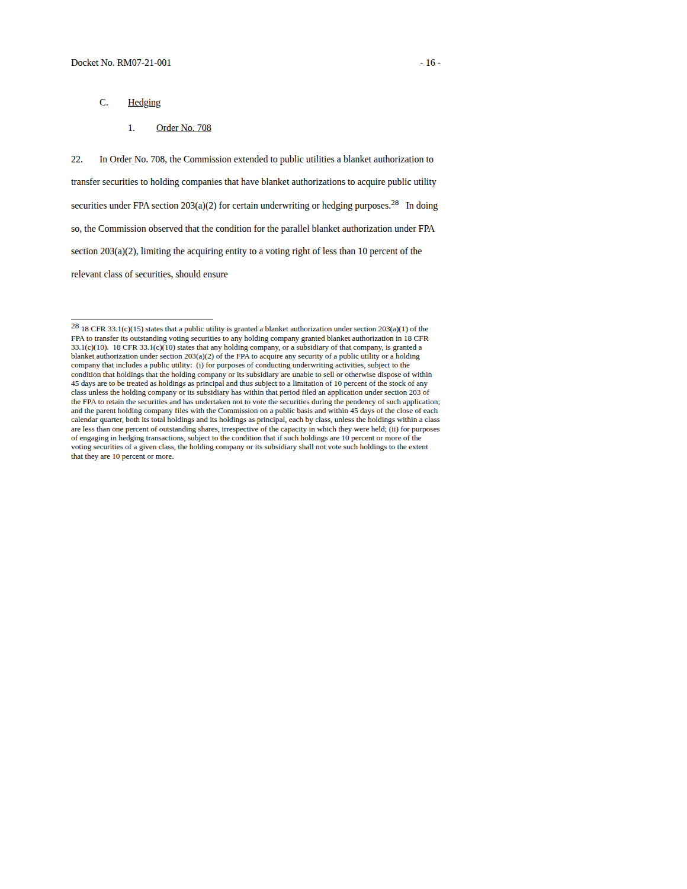Docket No. RM07-21-001 - 16 -
C. Hedging
1. Order No. 708
22. In Order No. 708, the Commission extended to public utilities a blanket authorization to transfer securities to holding companies that have blanket authorizations to acquire public utility securities under FPA section 203(a)(2) for certain underwriting or hedging purposes.28 In doing so, the Commission observed that the condition for the parallel blanket authorization under FPA section 203(a)(2), limiting the acquiring entity to a voting right of less than 10 percent of the relevant class of securities, should ensure
28 18 CFR 33.1(c)(15) states that a public utility is granted a blanket authorization under section 203(a)(1) of the FPA to transfer its outstanding voting securities to any holding company granted blanket authorization in 18 CFR 33.1(c)(10). 18 CFR 33.1(c)(10) states that any holding company, or a subsidiary of that company, is granted a blanket authorization under section 203(a)(2) of the FPA to acquire any security of a public utility or a holding company that includes a public utility: (i) for purposes of conducting underwriting activities, subject to the condition that holdings that the holding company or its subsidiary are unable to sell or otherwise dispose of within 45 days are to be treated as holdings as principal and thus subject to a limitation of 10 percent of the stock of any class unless the holding company or its subsidiary has within that period filed an application under section 203 of the FPA to retain the securities and has undertaken not to vote the securities during the pendency of such application; and the parent holding company files with the Commission on a public basis and within 45 days of the close of each calendar quarter, both its total holdings and its holdings as principal, each by class, unless the holdings within a class are less than one percent of outstanding shares, irrespective of the capacity in which they were held; (ii) for purposes of engaging in hedging transactions, subject to the condition that if such holdings are 10 percent or more of the voting securities of a given class, the holding company or its subsidiary shall not vote such holdings to the extent that they are 10 percent or more.